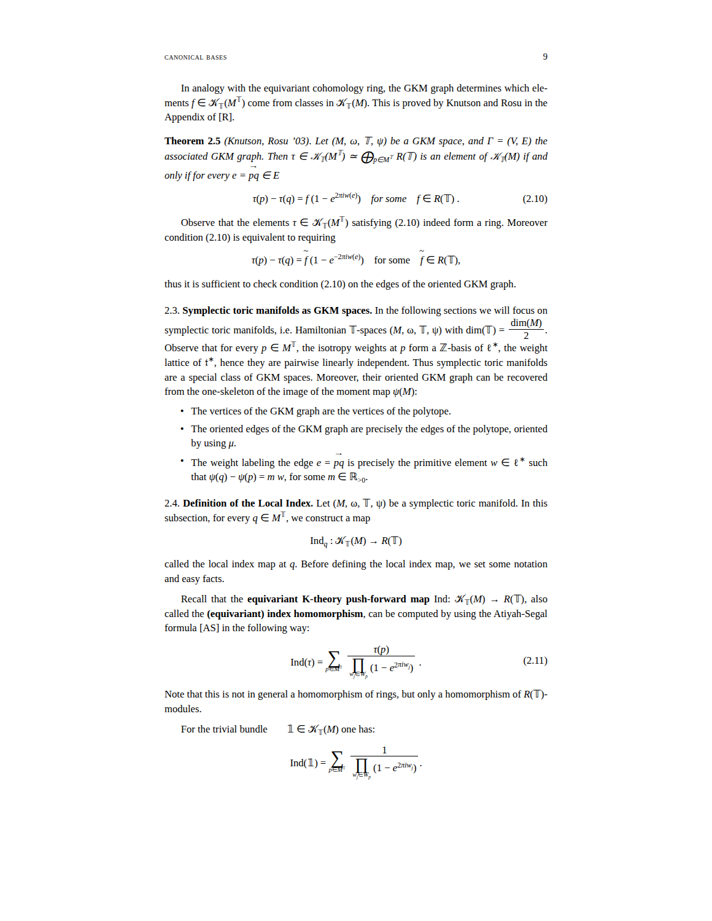canonical bases 9
In analogy with the equivariant cohomology ring, the GKM graph determines which elements f ∈ 𝒦𝕋(M𝕋) come from classes in 𝒦𝕋(M). This is proved by Knutson and Rosu in the Appendix of [R].
Theorem 2.5 (Knutson, Rosu ’03). Let (M, ω, 𝕋, ψ) be a GKM space, and Γ = (V, E) the associated GKM graph. Then τ ∈ 𝒦𝕋(M𝕋) ≃ ⨁p∈M𝕋 R(𝕋) is an element of 𝒦𝕋(M) if and only if for every e = pq ∈ E
τ(p) − τ(q) = f (1 − e2πiw(e)) for some f ∈ R(𝕋) . (2.10)
Observe that the elements τ ∈ 𝒦𝕋(M𝕋) satisfying (2.10) indeed form a ring. Moreover condition (2.10) is equivalent to requiring
τ(p) − τ(q) = f (1 − e−2πiw(e)) for some f ∈ R(𝕋),
thus it is sufficient to check condition (2.10) on the edges of the oriented GKM graph.
2.3. Symplectic toric manifolds as GKM spaces. In the following sections we will focus on symplectic toric manifolds, i.e. Hamiltonian 𝕋-spaces (M, ω, 𝕋, ψ) with dim(𝕋) = dim(M) 2. Observe that for every p ∈ M𝕋, the isotropy weights at p form a ℤ-basis of ℓ∗, the weight lattice of 𝔱∗, hence they are pairwise linearly independent. Thus symplectic toric manifolds are a special class of GKM spaces. Moreover, their oriented GKM graph can be recovered from the one-skeleton of the image of the moment map ψ(M):
The vertices of the GKM graph are the vertices of the polytope.
The oriented edges of the GKM graph are precisely the edges of the polytope, oriented by using μ.
The weight labeling the edge e = pq is precisely the primitive element w ∈ ℓ∗ such that ψ(q) − ψ(p) = m w, for some m ∈ ℝ>0.
2.4. Definition of the Local Index. Let (M, ω, 𝕋, ψ) be a symplectic toric manifold. In this subsection, for every q ∈ M𝕋, we construct a map
Indq : 𝒦𝕋(M) → R(𝕋)
called the local index map at q. Before defining the local index map, we set some notation and easy facts.
Recall that the equivariant K-theory push-forward map Ind: 𝒦𝕋(M) → R(𝕋), also called the (equivariant) index homomorphism, can be computed by using the Atiyah-Segal formula [AS] in the following way:
Ind(τ) = ∑p∈M𝕋 τ(p) ∏wj∈Wp (1 − e2πiwj) . (2.11)
Note that this is not in general a homomorphism of rings, but only a homomorphism of R(𝕋)-modules.
For the trivial bundle 𝟙 ∈ 𝒦𝕋(M) one has:
Ind(𝟙) = ∑p∈M𝕋 1 ∏wj∈Wp (1 − e2πiwj) .